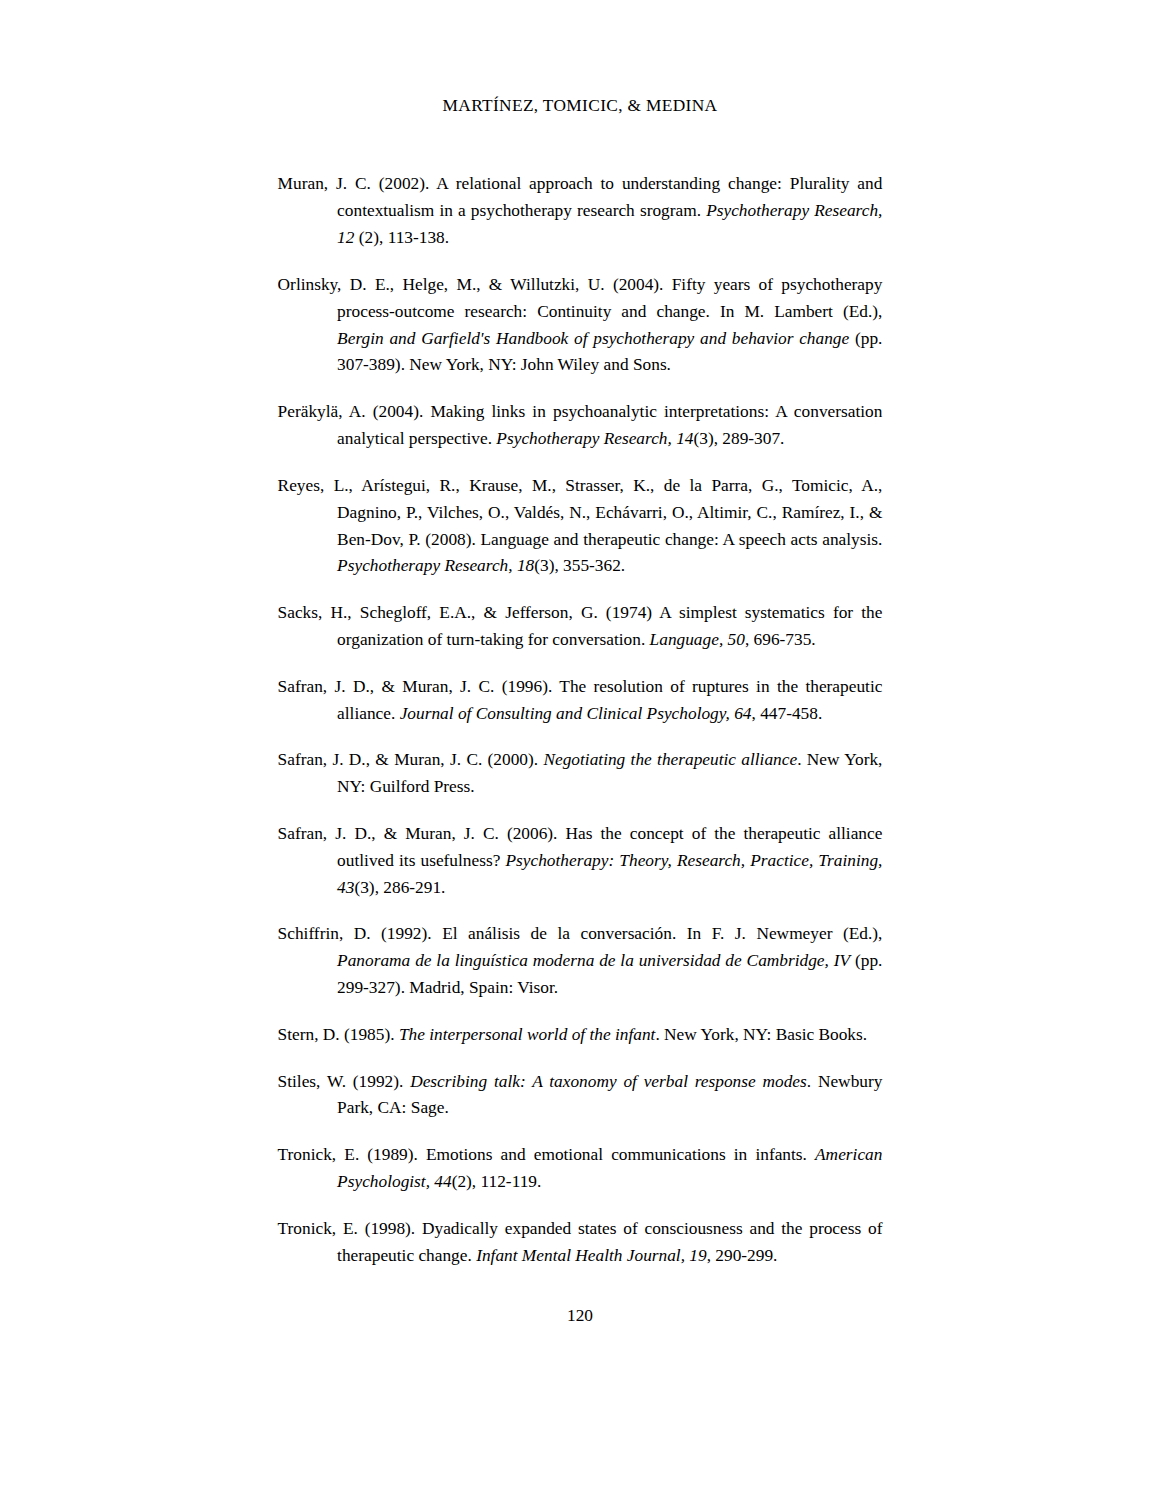MARTÍNEZ, TOMICIC, & MEDINA
Muran, J. C. (2002). A relational approach to understanding change: Plurality and contextualism in a psychotherapy research srogram. Psychotherapy Research, 12 (2), 113-138.
Orlinsky, D. E., Helge, M., & Willutzki, U. (2004). Fifty years of psychotherapy process-outcome research: Continuity and change. In M. Lambert (Ed.), Bergin and Garfield's Handbook of psychotherapy and behavior change (pp. 307-389). New York, NY: John Wiley and Sons.
Peräkylä, A. (2004). Making links in psychoanalytic interpretations: A conversation analytical perspective. Psychotherapy Research, 14(3), 289-307.
Reyes, L., Arístegui, R., Krause, M., Strasser, K., de la Parra, G., Tomicic, A., Dagnino, P., Vilches, O., Valdés, N., Echávarri, O., Altimir, C., Ramírez, I., & Ben-Dov, P. (2008). Language and therapeutic change: A speech acts analysis. Psychotherapy Research, 18(3), 355-362.
Sacks, H., Schegloff, E.A., & Jefferson, G. (1974) A simplest systematics for the organization of turn-taking for conversation. Language, 50, 696-735.
Safran, J. D., & Muran, J. C. (1996). The resolution of ruptures in the therapeutic alliance. Journal of Consulting and Clinical Psychology, 64, 447-458.
Safran, J. D., & Muran, J. C. (2000). Negotiating the therapeutic alliance. New York, NY: Guilford Press.
Safran, J. D., & Muran, J. C. (2006). Has the concept of the therapeutic alliance outlived its usefulness? Psychotherapy: Theory, Research, Practice, Training, 43(3), 286-291.
Schiffrin, D. (1992). El análisis de la conversación. In F. J. Newmeyer (Ed.), Panorama de la linguística moderna de la universidad de Cambridge, IV (pp. 299-327). Madrid, Spain: Visor.
Stern, D. (1985). The interpersonal world of the infant. New York, NY: Basic Books.
Stiles, W. (1992). Describing talk: A taxonomy of verbal response modes. Newbury Park, CA: Sage.
Tronick, E. (1989). Emotions and emotional communications in infants. American Psychologist, 44(2), 112-119.
Tronick, E. (1998). Dyadically expanded states of consciousness and the process of therapeutic change. Infant Mental Health Journal, 19, 290-299.
120